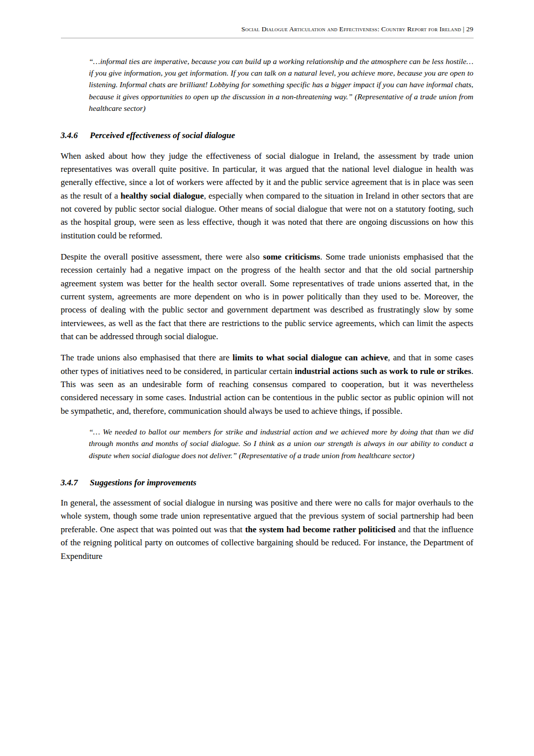Social Dialogue Articulation and Effectiveness: Country Report for Ireland | 29
“…informal ties are imperative, because you can build up a working relationship and the atmosphere can be less hostile… if you give information, you get information. If you can talk on a natural level, you achieve more, because you are open to listening. Informal chats are brilliant! Lobbying for something specific has a bigger impact if you can have informal chats, because it gives opportunities to open up the discussion in a non-threatening way.” (Representative of a trade union from healthcare sector)
3.4.6 Perceived effectiveness of social dialogue
When asked about how they judge the effectiveness of social dialogue in Ireland, the assessment by trade union representatives was overall quite positive. In particular, it was argued that the national level dialogue in health was generally effective, since a lot of workers were affected by it and the public service agreement that is in place was seen as the result of a healthy social dialogue, especially when compared to the situation in Ireland in other sectors that are not covered by public sector social dialogue. Other means of social dialogue that were not on a statutory footing, such as the hospital group, were seen as less effective, though it was noted that there are ongoing discussions on how this institution could be reformed.
Despite the overall positive assessment, there were also some criticisms. Some trade unionists emphasised that the recession certainly had a negative impact on the progress of the health sector and that the old social partnership agreement system was better for the health sector overall. Some representatives of trade unions asserted that, in the current system, agreements are more dependent on who is in power politically than they used to be. Moreover, the process of dealing with the public sector and government department was described as frustratingly slow by some interviewees, as well as the fact that there are restrictions to the public service agreements, which can limit the aspects that can be addressed through social dialogue.
The trade unions also emphasised that there are limits to what social dialogue can achieve, and that in some cases other types of initiatives need to be considered, in particular certain industrial actions such as work to rule or strikes. This was seen as an undesirable form of reaching consensus compared to cooperation, but it was nevertheless considered necessary in some cases. Industrial action can be contentious in the public sector as public opinion will not be sympathetic, and, therefore, communication should always be used to achieve things, if possible.
“… We needed to ballot our members for strike and industrial action and we achieved more by doing that than we did through months and months of social dialogue. So I think as a union our strength is always in our ability to conduct a dispute when social dialogue does not deliver.” (Representative of a trade union from healthcare sector)
3.4.7 Suggestions for improvements
In general, the assessment of social dialogue in nursing was positive and there were no calls for major overhauls to the whole system, though some trade union representative argued that the previous system of social partnership had been preferable. One aspect that was pointed out was that the system had become rather politicised and that the influence of the reigning political party on outcomes of collective bargaining should be reduced. For instance, the Department of Expenditure